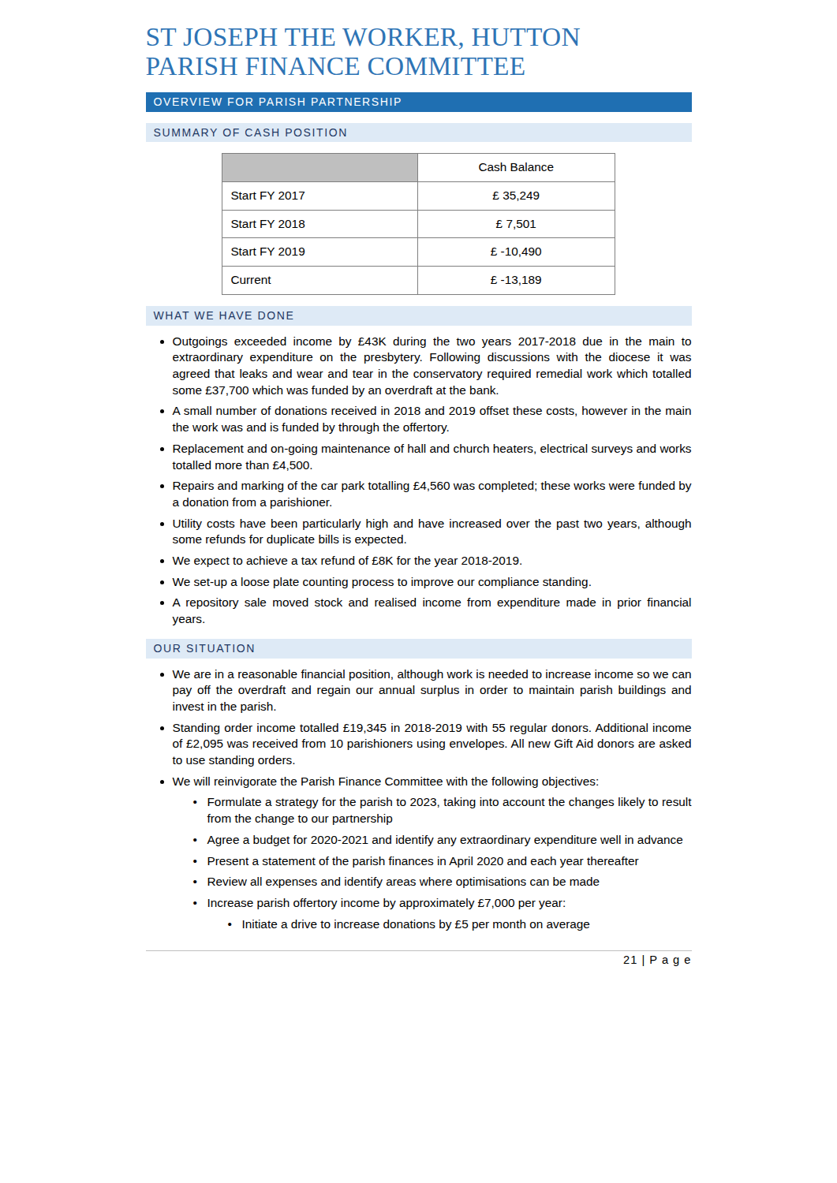St Joseph the Worker, Hutton
Parish Finance Committee
Overview for Parish Partnership
Summary of Cash Position
| | Cash Balance |
| --- | --- |
| Start FY 2017 | £ 35,249 |
| Start FY 2018 | £ 7,501 |
| Start FY 2019 | £ -10,490 |
| Current | £ -13,189 |
What we have done
Outgoings exceeded income by £43K during the two years 2017-2018 due in the main to extraordinary expenditure on the presbytery. Following discussions with the diocese it was agreed that leaks and wear and tear in the conservatory required remedial work which totalled some £37,700 which was funded by an overdraft at the bank.
A small number of donations received in 2018 and 2019 offset these costs, however in the main the work was and is funded by through the offertory.
Replacement and on-going maintenance of hall and church heaters, electrical surveys and works totalled more than £4,500.
Repairs and marking of the car park totalling £4,560 was completed; these works were funded by a donation from a parishioner.
Utility costs have been particularly high and have increased over the past two years, although some refunds for duplicate bills is expected.
We expect to achieve a tax refund of £8K for the year 2018-2019.
We set-up a loose plate counting process to improve our compliance standing.
A repository sale moved stock and realised income from expenditure made in prior financial years.
Our situation
We are in a reasonable financial position, although work is needed to increase income so we can pay off the overdraft and regain our annual surplus in order to maintain parish buildings and invest in the parish.
Standing order income totalled £19,345 in 2018-2019 with 55 regular donors. Additional income of £2,095 was received from 10 parishioners using envelopes. All new Gift Aid donors are asked to use standing orders.
We will reinvigorate the Parish Finance Committee with the following objectives:
Formulate a strategy for the parish to 2023, taking into account the changes likely to result from the change to our partnership
Agree a budget for 2020-2021 and identify any extraordinary expenditure well in advance
Present a statement of the parish finances in April 2020 and each year thereafter
Review all expenses and identify areas where optimisations can be made
Increase parish offertory income by approximately £7,000 per year:
Initiate a drive to increase donations by £5 per month on average
21 | P a g e